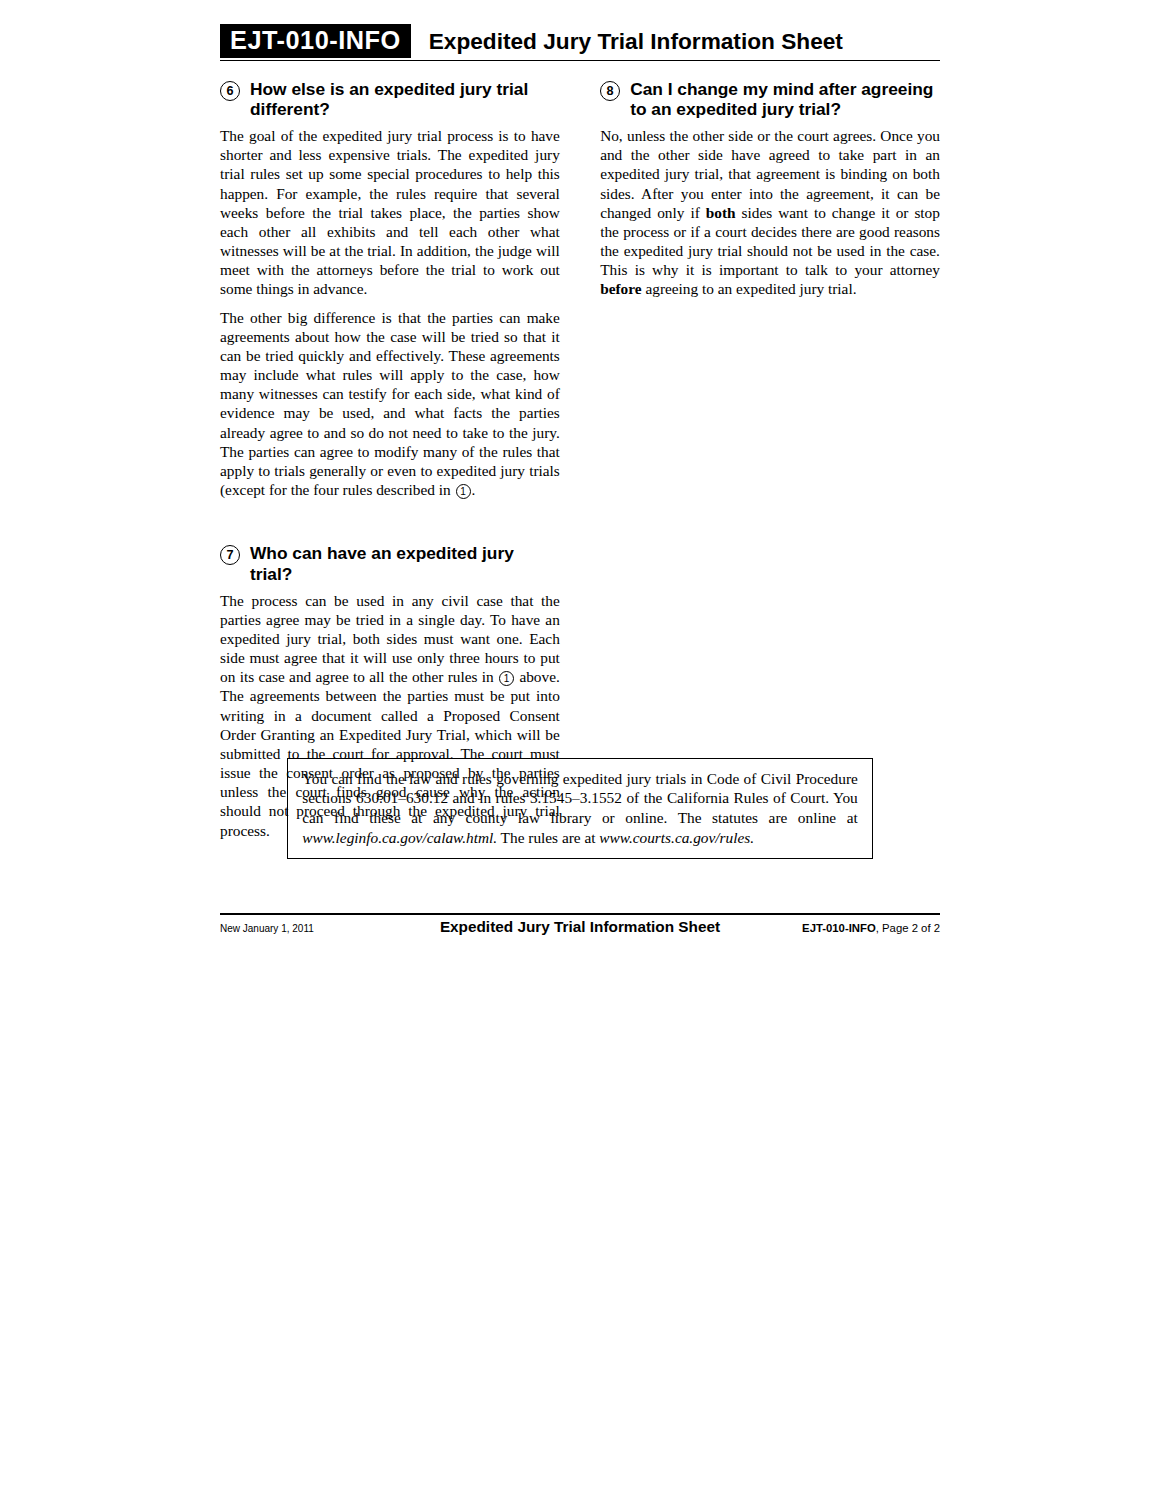EJT-010-INFO
Expedited Jury Trial Information Sheet
6
How else is an expedited jury trial different?
The goal of the expedited jury trial process is to have shorter and less expensive trials. The expedited jury trial rules set up some special procedures to help this happen. For example, the rules require that several weeks before the trial takes place, the parties show each other all exhibits and tell each other what witnesses will be at the trial. In addition, the judge will meet with the attorneys before the trial to work out some things in advance.
The other big difference is that the parties can make agreements about how the case will be tried so that it can be tried quickly and effectively. These agreements may include what rules will apply to the case, how many witnesses can testify for each side, what kind of evidence may be used, and what facts the parties already agree to and so do not need to take to the jury. The parties can agree to modify many of the rules that apply to trials generally or even to expedited jury trials (except for the four rules described in 1.
7
Who can have an expedited jury trial?
The process can be used in any civil case that the parties agree may be tried in a single day. To have an expedited jury trial, both sides must want one. Each side must agree that it will use only three hours to put on its case and agree to all the other rules in 1 above. The agreements between the parties must be put into writing in a document called a Proposed Consent Order Granting an Expedited Jury Trial, which will be submitted to the court for approval. The court must issue the consent order as proposed by the parties unless the court finds good cause why the action should not proceed through the expedited jury trial process.
8
Can I change my mind after agreeing to an expedited jury trial?
No, unless the other side or the court agrees. Once you and the other side have agreed to take part in an expedited jury trial, that agreement is binding on both sides. After you enter into the agreement, it can be changed only if both sides want to change it or stop the process or if a court decides there are good reasons the expedited jury trial should not be used in the case. This is why it is important to talk to your attorney before agreeing to an expedited jury trial.
You can find the law and rules governing expedited jury trials in Code of Civil Procedure sections 630.01–630.12 and in rules 3.1545–3.1552 of the California Rules of Court. You can find these at any county law library or online. The statutes are online at www.leginfo.ca.gov/calaw.html. The rules are at www.courts.ca.gov/rules.
New January 1, 2011
Expedited Jury Trial Information Sheet
EJT-010-INFO, Page 2 of 2